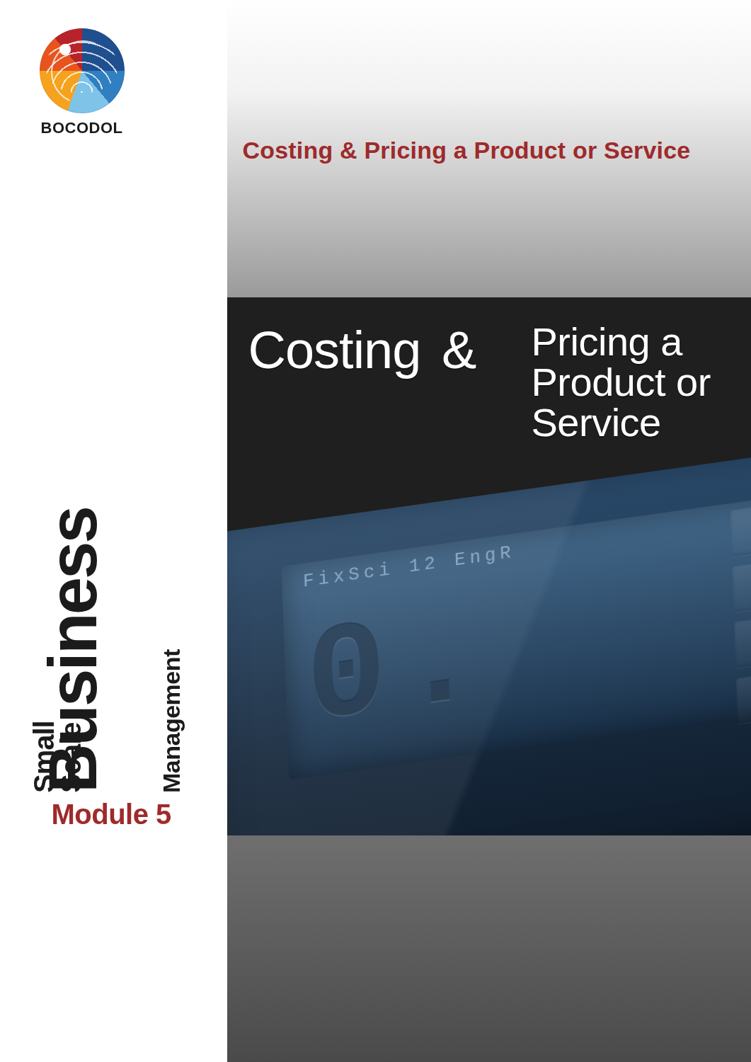BOCODOL
Small Scale
Business
Management
Module 5
Costing & Pricing a Product or Service
Costing &
Pricing a
Product or
Service
FixSci 12 EngR
0.